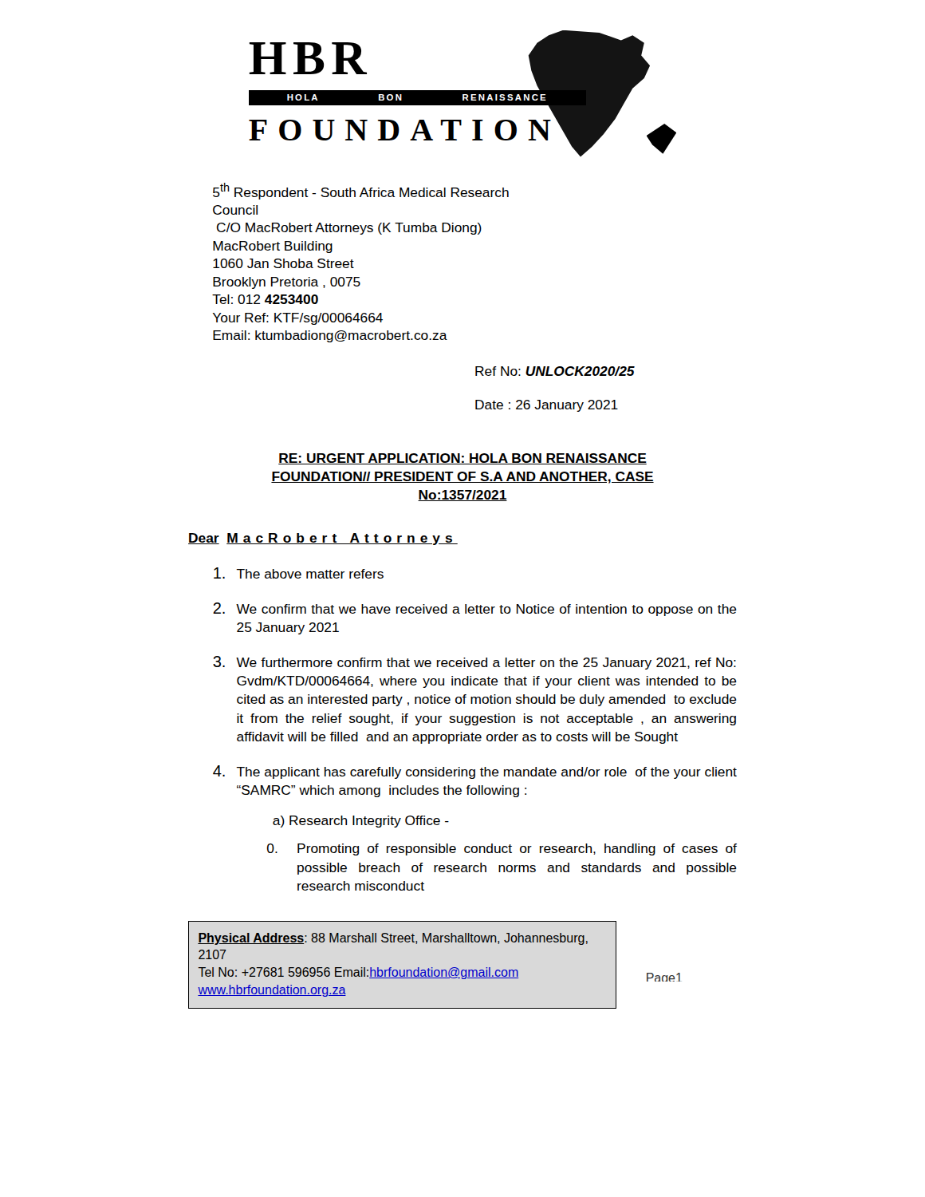HBR
HOLA BON RENAISSANCE
FOUNDATION
5th Respondent - South Africa Medical Research
Council
C/O MacRobert Attorneys (K Tumba Diong)
MacRobert Building
1060 Jan Shoba Street
Brooklyn Pretoria , 0075
Tel: 012 4253400
Your Ref: KTF/sg/00064664
Email: ktumbadiong@macrobert.co.za
Ref No: UNLOCK2020/25
Date : 26 January 2021
RE: URGENT APPLICATION: HOLA BON RENAISSANCE FOUNDATION// PRESIDENT OF S.A AND ANOTHER, CASE No:1357/2021
Dear MacRobert Attorneys
The above matter refers
We confirm that we have received a letter to Notice of intention to oppose on the 25 January 2021
We furthermore confirm that we received a letter on the 25 January 2021, ref No: Gvdm/KTD/00064664, where you indicate that if your client was intended to be cited as an interested party , notice of motion should be duly amended to exclude it from the relief sought, if your suggestion is not acceptable , an answering affidavit will be filled and an appropriate order as to costs will be Sought
The applicant has carefully considering the mandate and/or role of the your client “SAMRC” which among includes the following :
a) Research Integrity Office -
Promoting of responsible conduct or research, handling of cases of possible breach of research norms and standards and possible research misconduct
Physical Address: 88 Marshall Street, Marshalltown, Johannesburg, 2107
Tel No: +27681 596956 Email:hbrfoundation@gmail.com
www.hbrfoundation.org.za
Page1